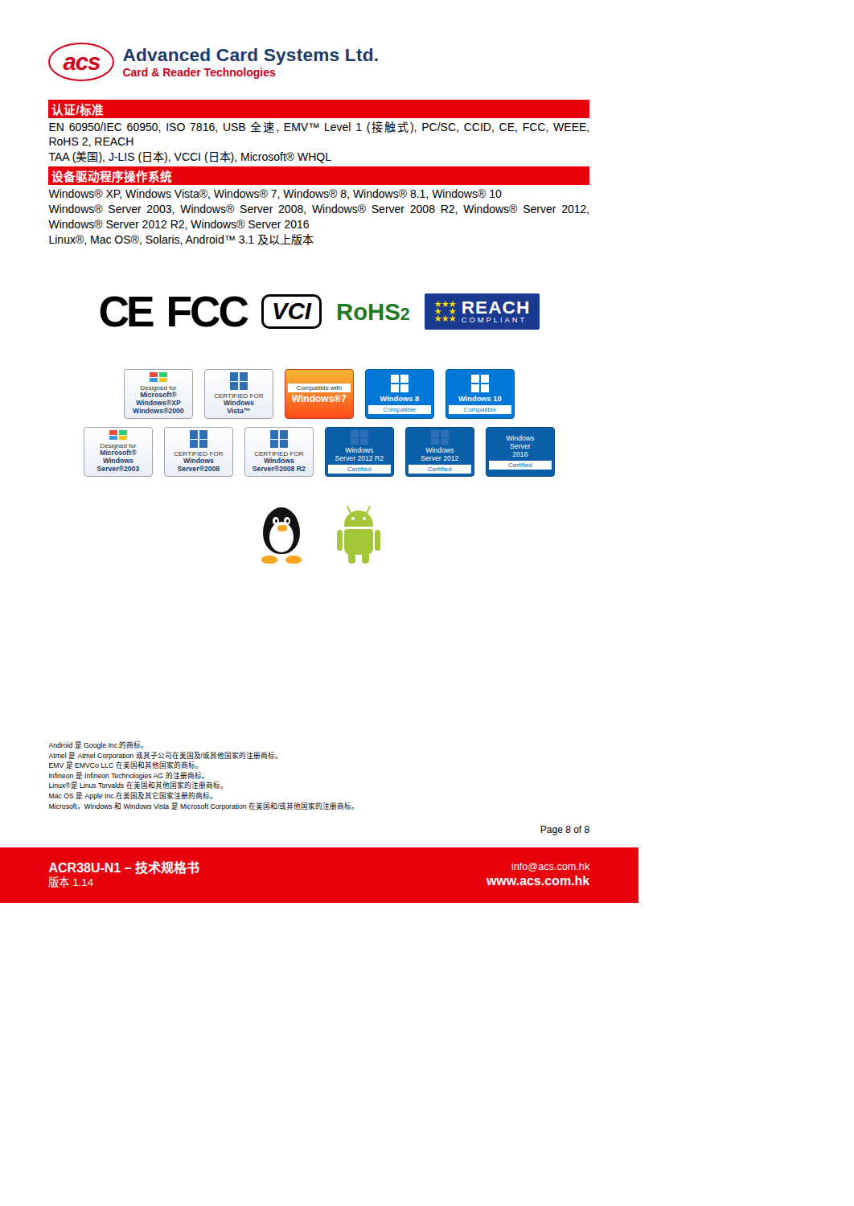acs
Advanced Card Systems Ltd.
Card & Reader Technologies
认证/标准
EN 60950/IEC 60950, ISO 7816, USB 全速, EMV™ Level 1 (接触式), PC/SC, CCID, CE, FCC, WEEE, RoHS 2, REACH
TAA (美国), J-LIS (日本), VCCI (日本), Microsoft® WHQL
设备驱动程序操作系统
Windows® XP, Windows Vista®, Windows® 7, Windows® 8, Windows® 8.1, Windows® 10
Windows® Server 2003, Windows® Server 2008, Windows® Server 2008 R2, Windows® Server 2012, Windows® Server 2012 R2, Windows® Server 2016
Linux®, Mac OS®, Solaris, Android™ 3.1 及以上版本
CE
FCC
VCI
Ro HS 2
★★★ ★ ★ ★★★
REACH
COMPLIANT
Designed for
Microsoft®
Windows®XP
Windows®2000
CERTIFIED FOR
Windows
Vista™
Compatible with
Windows®7
Windows 8
Compatible
Windows 10
Compatible
Designed for
Microsoft®
Windows
Server®2003
CERTIFIED FOR
Windows
Server®2008
CERTIFIED FOR
Windows
Server®2008 R2
Windows
Server 2012 R2
Certified
Windows
Server 2012
Certified
Windows
Server
2016
Certified
Android 是 Google Inc.的商标。
Atmel 是 Atmel Corporation 或其子公司在美国及/或其他国家的注册商标。
EMV 是 EMVCo LLC 在美国和其他国家的商标。
Infineon 是 Infineon Technologies AG 的注册商标。
Linux®是 Linus Torvalds 在美国和其他国家的注册商标。
Mac OS 是 Apple Inc.在美国及其它国家注册的商标。
Microsoft，Windows 和 Windows Vista 是 Microsoft Corporation 在美国和/或其他国家的注册商标。
Page 8 of 8
ACR38U-N1 – 技术规格书
版本 1.14
info@acs.com.hk
www.acs.com.hk